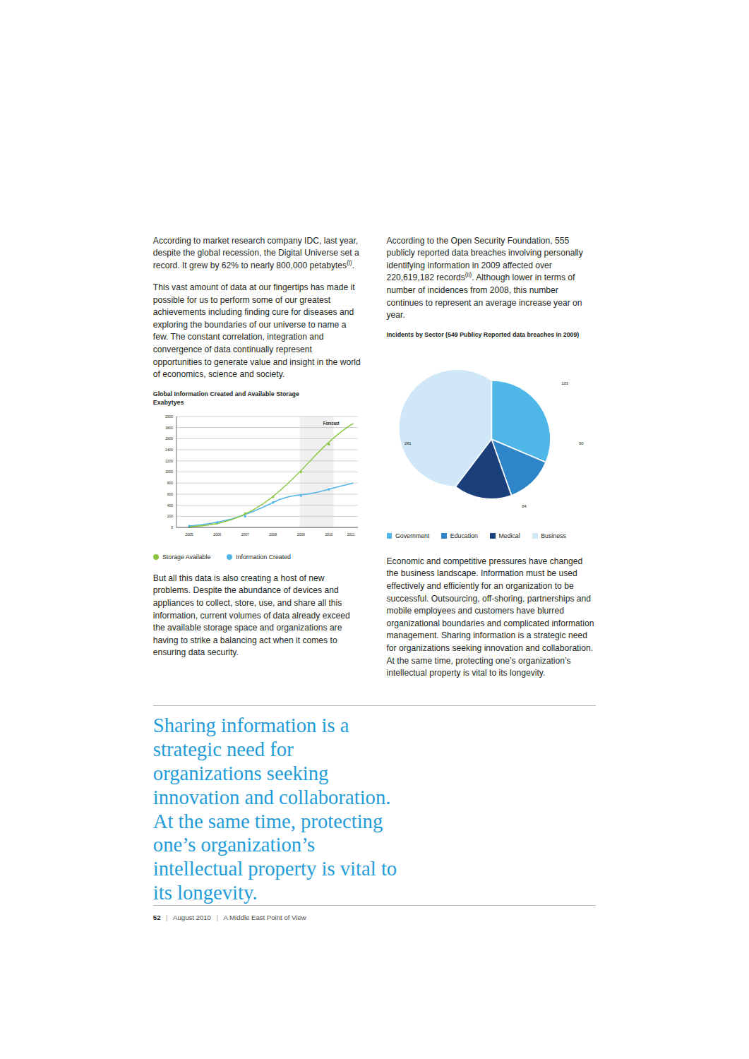According to market research company IDC, last year, despite the global recession, the Digital Universe set a record. It grew by 62% to nearly 800,000 petabytes(i).
This vast amount of data at our fingertips has made it possible for us to perform some of our greatest achievements including finding cure for diseases and exploring the boundaries of our universe to name a few. The constant correlation, integration and convergence of data continually represent opportunities to generate value and insight in the world of economics, science and society.
Global Information Created and Available Storage
Exabytyes
2000 1800 1600 1400 1200 1000 800 600 400 200 0 2005 2006 2007 2008 2009 2010 2011 Forecast
Storage Available Information Created
But all this data is also creating a host of new problems. Despite the abundance of devices and appliances to collect, store, use, and share all this information, current volumes of data already exceed the available storage space and organizations are having to strike a balancing act when it comes to ensuring data security.
According to the Open Security Foundation, 555 publicly reported data breaches involving personally identifying information in 2009 affected over 220,619,182 records(ii). Although lower in terms of number of incidences from 2008, this number continues to represent an average increase year on year.
Incidents by Sector (549 Publicy Reported data breaches in 2009)
103 90 84 281
Government Education Medical Business
Economic and competitive pressures have changed the business landscape. Information must be used effectively and efficiently for an organization to be successful. Outsourcing, off-shoring, partnerships and mobile employees and customers have blurred organizational boundaries and complicated information management. Sharing information is a strategic need for organizations seeking innovation and collaboration. At the same time, protecting one’s organization’s intellectual property is vital to its longevity.
Sharing information is a strategic need for organizations seeking innovation and collaboration. At the same time, protecting one’s organization’s intellectual property is vital to its longevity.
52 | August 2010 | A Middle East Point of View